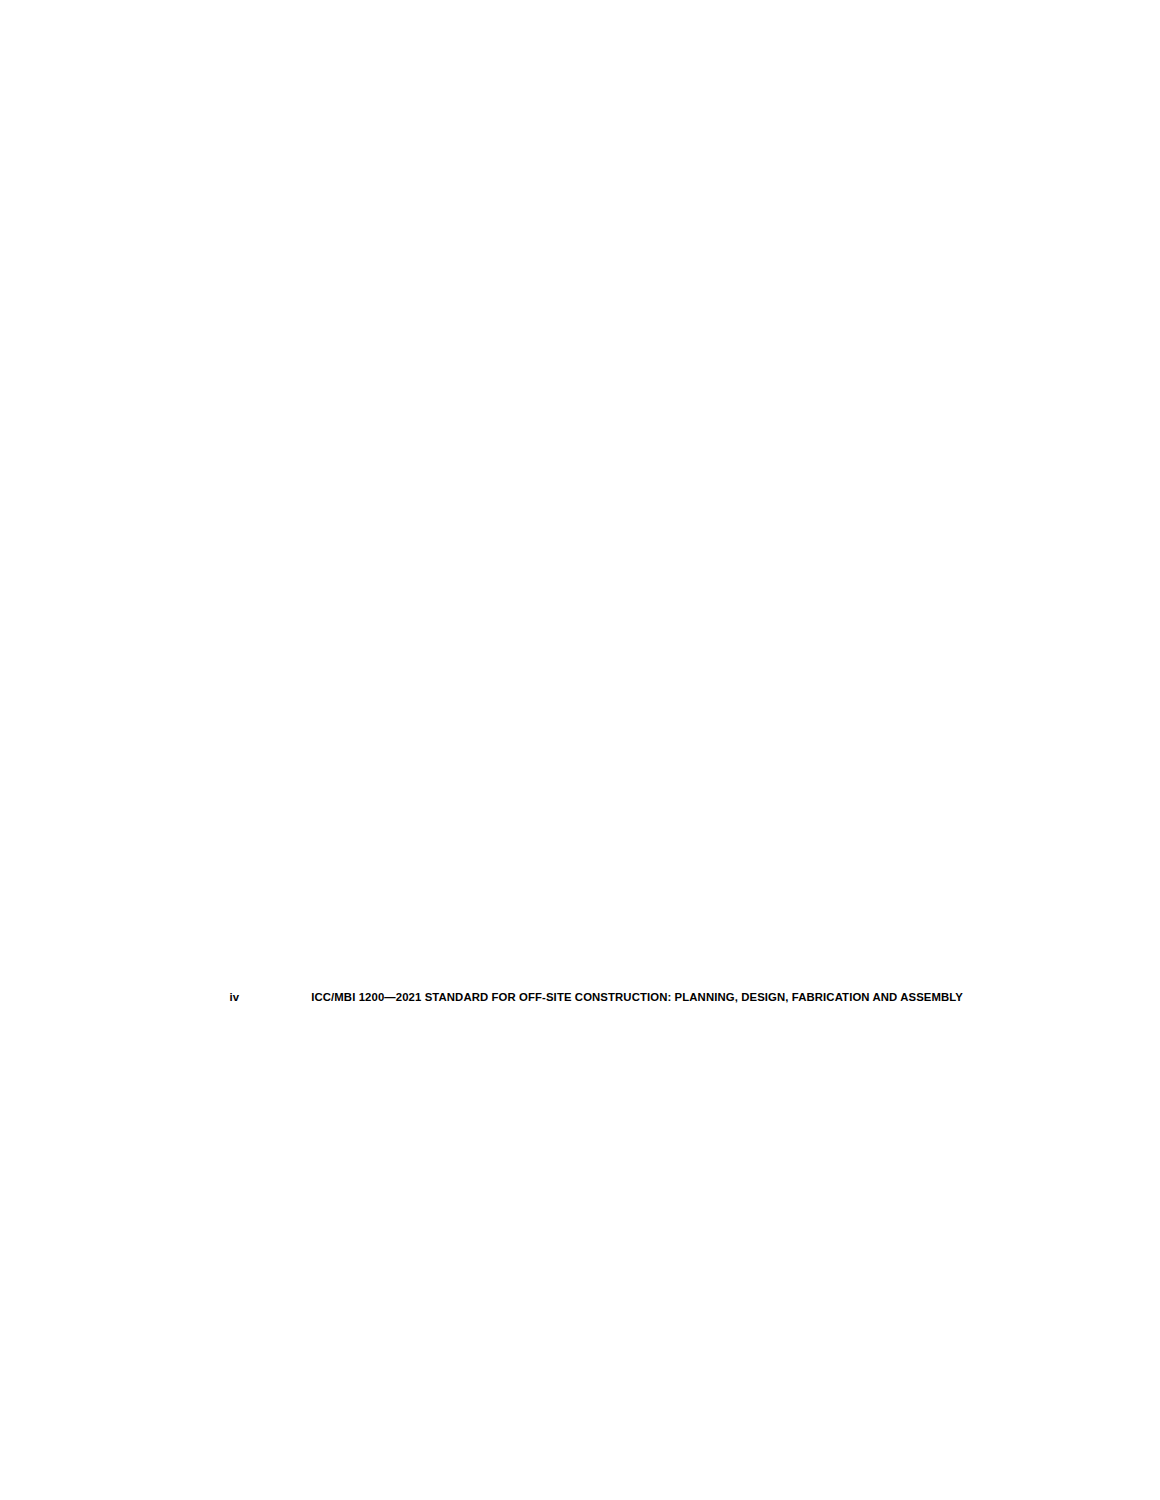iv ICC/MBI 1200—2021 STANDARD FOR OFF-SITE CONSTRUCTION: PLANNING, DESIGN, FABRICATION AND ASSEMBLY